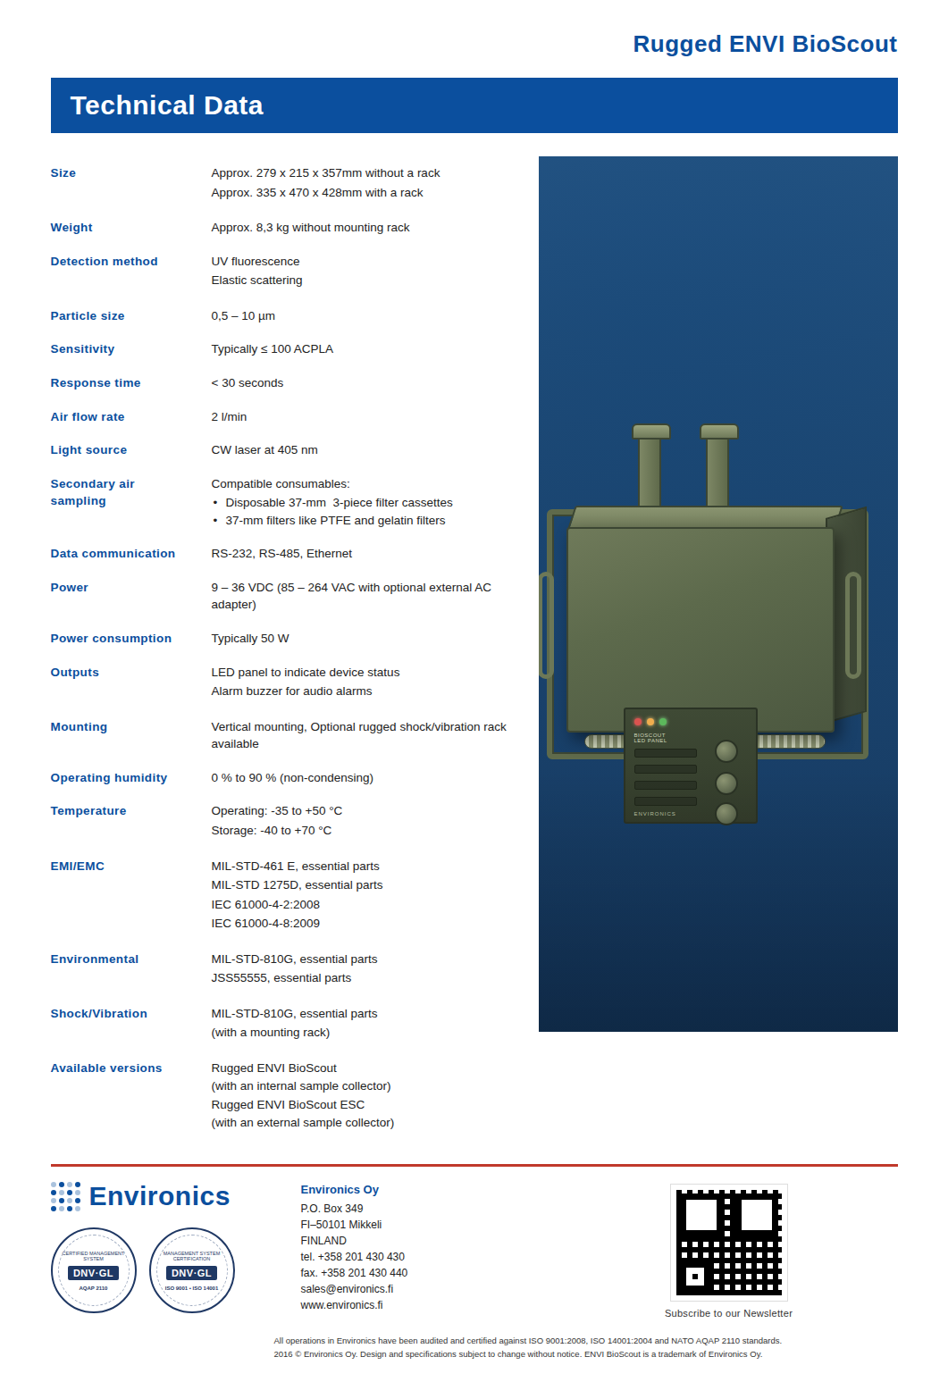Rugged ENVI BioScout
Technical Data
| Size | Approx. 279 x 215 x 357mm without a rack Approx. 335 x 470 x 428mm with a rack |
| Weight | Approx. 8,3 kg without mounting rack |
| Detection method | UV fluorescence Elastic scattering |
| Particle size | 0,5 – 10 µm |
| Sensitivity | Typically ≤ 100 ACPLA |
| Response time | < 30 seconds |
| Air flow rate | 2 l/min |
| Light source | CW laser at 405 nm |
| Secondary air sampling | Compatible consumables: Disposable 37-mm 3-piece filter cassettes 37-mm filters like PTFE and gelatin filters |
| Data communication | RS-232, RS-485, Ethernet |
| Power | 9 – 36 VDC (85 – 264 VAC with optional external AC adapter) |
| Power consumption | Typically 50 W |
| Outputs | LED panel to indicate device status Alarm buzzer for audio alarms |
| Mounting | Vertical mounting, Optional rugged shock/vibration rack available |
| Operating humidity | 0 % to 90 % (non-condensing) |
| Temperature | Operating: -35 to +50 °C Storage: -40 to +70 °C |
| EMI/EMC | MIL-STD-461 E, essential parts MIL-STD 1275D, essential parts IEC 61000-4-2:2008 IEC 61000-4-8:2009 |
| Environmental | MIL-STD-810G, essential parts JSS55555, essential parts |
| Shock/Vibration | MIL-STD-810G, essential parts (with a mounting rack) |
| Available versions | Rugged ENVI BioScout (with an internal sample collector) Rugged ENVI BioScout ESC (with an external sample collector) |
BIOSCOUT
LED PANEL ENVIRONICS
Environics
CERTIFIED MANAGEMENT SYSTEM DNV·GL AQAP 2110
MANAGEMENT SYSTEM CERTIFICATION DNV·GL ISO 9001 • ISO 14001
Environics Oy
P.O. Box 349
FI–50101 Mikkeli
FINLAND
tel. +358 201 430 430
fax. +358 201 430 440
sales@environics.fi
www.environics.fi
Subscribe to our Newsletter
All operations in Environics have been audited and certified against ISO 9001:2008, ISO 14001:2004 and NATO AQAP 2110 standards.
2016 © Environics Oy. Design and specifications subject to change without notice. ENVI BioScout is a trademark of Environics Oy.